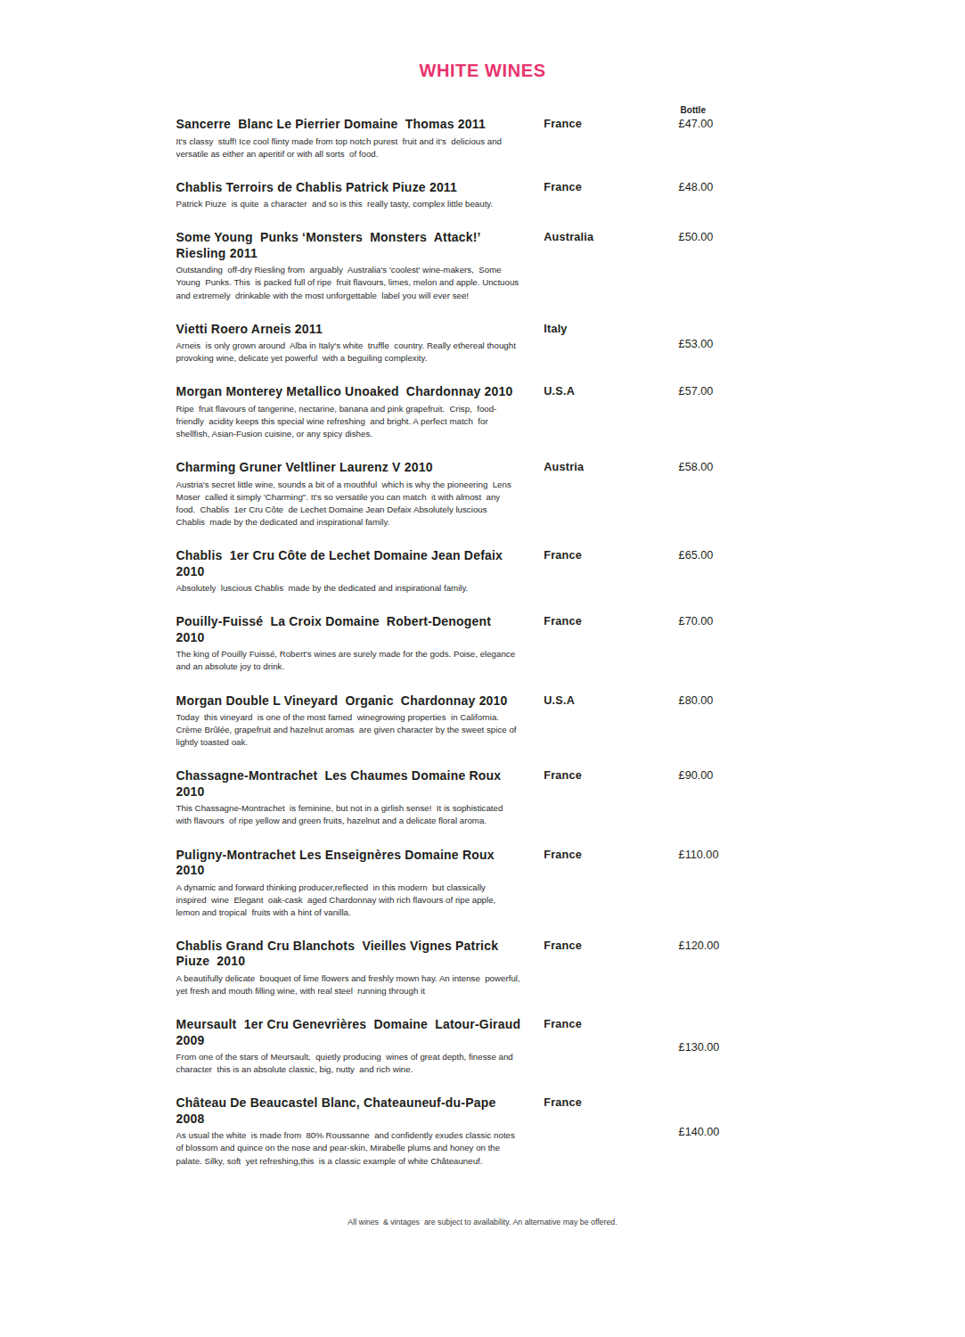WHITE WINES
| | | Bottle |
| --- | --- | --- |
| Sancerre Blanc Le Pierrier Domaine Thomas 2011 It's classy stuff! Ice cool flinty made from top notch purest fruit and it's delicious and versatile as either an aperitif or with all sorts of food. | France | £47.00 |
| Chablis Terroirs de Chablis Patrick Piuze 2011 Patrick Piuze is quite a character and so is this really tasty, complex little beauty. | France | £48.00 |
| Some Young Punks ‘Monsters Monsters Attack!’ Riesling 2011 Outstanding off-dry Riesling from arguably Australia's 'coolest' wine-makers, Some Young Punks. This is packed full of ripe fruit flavours, limes, melon and apple. Unctuous and extremely drinkable with the most unforgettable label you will ever see! | Australia | £50.00 |
| Vietti Roero Arneis 2011 Arneis is only grown around Alba in Italy's white truffle country. Really ethereal thought provoking wine, delicate yet powerful with a beguiling complexity. | Italy | £53.00 |
| Morgan Monterey Metallico Unoaked Chardonnay 2010 Ripe fruit flavours of tangerine, nectarine, banana and pink grapefruit. Crisp, food-friendly acidity keeps this special wine refreshing and bright. A perfect match for shellfish, Asian-Fusion cuisine, or any spicy dishes. | U.S.A | £57.00 |
| Charming Gruner Veltliner Laurenz V 2010 Austria's secret little wine, sounds a bit of a mouthful which is why the pioneering Lens Moser called it simply 'Charming". It's so versatile you can match it with almost any food. Chablis 1er Cru Côte de Lechet Domaine Jean Defaix Absolutely luscious Chablis made by the dedicated and inspirational family. | Austria | £58.00 |
| Chablis 1er Cru Côte de Lechet Domaine Jean Defaix 2010 Absolutely luscious Chablis made by the dedicated and inspirational family. | France | £65.00 |
| Pouilly-Fuissé La Croix Domaine Robert-Denogent 2010 The king of Pouilly Fuissé, Robert's wines are surely made for the gods. Poise, elegance and an absolute joy to drink. | France | £70.00 |
| Morgan Double L Vineyard Organic Chardonnay 2010 Today this vineyard is one of the most famed winegrowing properties in California. Crème Brûlée, grapefruit and hazelnut aromas are given character by the sweet spice of lightly toasted oak. | U.S.A | £80.00 |
| Chassagne-Montrachet Les Chaumes Domaine Roux 2010 This Chassagne-Montrachet is feminine, but not in a girlish sense! It is sophisticated with flavours of ripe yellow and green fruits, hazelnut and a delicate floral aroma. | France | £90.00 |
| Puligny-Montrachet Les Enseignères Domaine Roux 2010 A dynamic and forward thinking producer,reflected in this modern but classically inspired wine Elegant oak-cask aged Chardonnay with rich flavours of ripe apple, lemon and tropical fruits with a hint of vanilla. | France | £110.00 |
| Chablis Grand Cru Blanchots Vieilles Vignes Patrick Piuze 2010 A beautifully delicate bouquet of lime flowers and freshly mown hay. An intense powerful, yet fresh and mouth filling wine, with real steel running through it | France | £120.00 |
| Meursault 1er Cru Genevrières Domaine Latour-Giraud 2009 From one of the stars of Meursault, quietly producing wines of great depth, finesse and character this is an absolute classic, big, nutty and rich wine. | France | £130.00 |
| Château De Beaucastel Blanc, Chateauneuf-du-Pape 2008 As usual the white is made from 80% Roussanne and confidently exudes classic notes of blossom and quince on the nose and pear-skin, Mirabelle plums and honey on the palate. Silky, soft yet refreshing,this is a classic example of white Châteauneuf. | France | £140.00 |
All wines & vintages are subject to availability. An alternative may be offered.